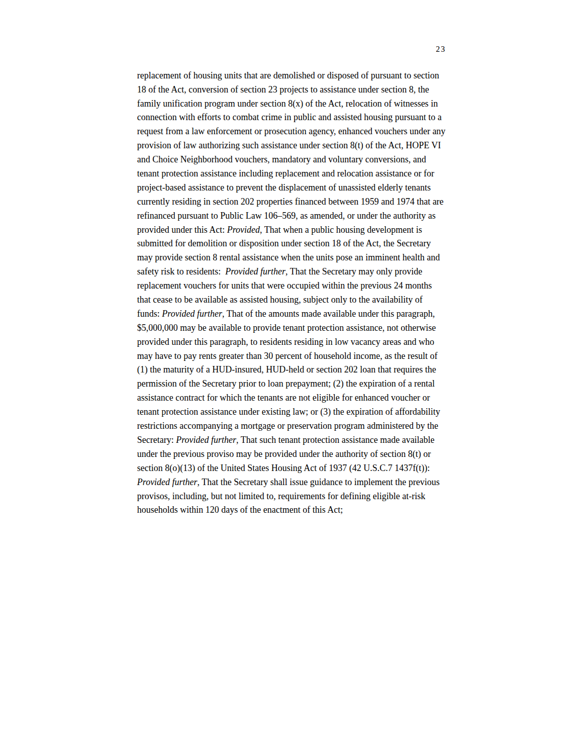23
replacement of housing units that are demolished or disposed of pursuant to section 18 of the Act, conversion of section 23 projects to assistance under section 8, the family unification program under section 8(x) of the Act, relocation of witnesses in connection with efforts to combat crime in public and assisted housing pursuant to a request from a law enforcement or prosecution agency, enhanced vouchers under any provision of law authorizing such assistance under section 8(t) of the Act, HOPE VI and Choice Neighborhood vouchers, mandatory and voluntary conversions, and tenant protection assistance including replacement and relocation assistance or for project-based assistance to prevent the displacement of unassisted elderly tenants currently residing in section 202 properties financed between 1959 and 1974 that are refinanced pursuant to Public Law 106–569, as amended, or under the authority as provided under this Act: Provided, That when a public housing development is submitted for demolition or disposition under section 18 of the Act, the Secretary may provide section 8 rental assistance when the units pose an imminent health and safety risk to residents: Provided further, That the Secretary may only provide replacement vouchers for units that were occupied within the previous 24 months that cease to be available as assisted housing, subject only to the availability of funds: Provided further, That of the amounts made available under this paragraph, $5,000,000 may be available to provide tenant protection assistance, not otherwise provided under this paragraph, to residents residing in low vacancy areas and who may have to pay rents greater than 30 percent of household income, as the result of (1) the maturity of a HUD-insured, HUD-held or section 202 loan that requires the permission of the Secretary prior to loan prepayment; (2) the expiration of a rental assistance contract for which the tenants are not eligible for enhanced voucher or tenant protection assistance under existing law; or (3) the expiration of affordability restrictions accompanying a mortgage or preservation program administered by the Secretary: Provided further, That such tenant protection assistance made available under the previous proviso may be provided under the authority of section 8(t) or section 8(o)(13) of the United States Housing Act of 1937 (42 U.S.C.7 1437f(t)): Provided further, That the Secretary shall issue guidance to implement the previous provisos, including, but not limited to, requirements for defining eligible at-risk households within 120 days of the enactment of this Act;